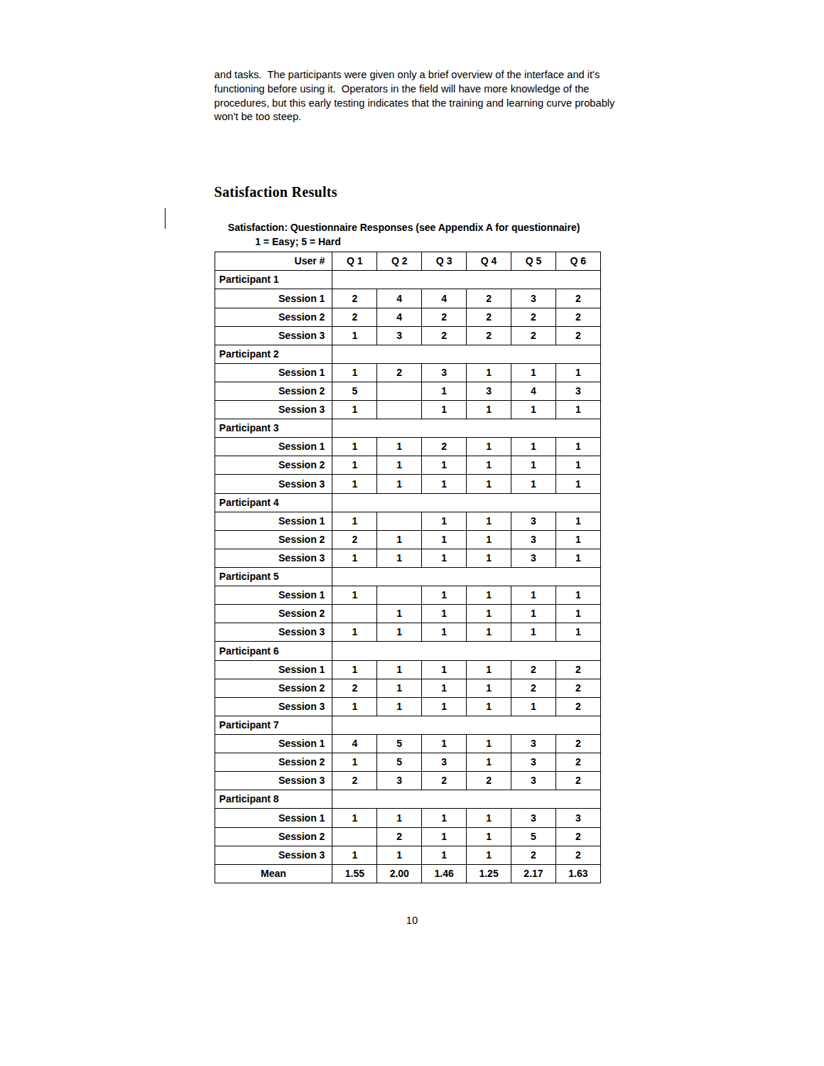and tasks. The participants were given only a brief overview of the interface and it's functioning before using it. Operators in the field will have more knowledge of the procedures, but this early testing indicates that the training and learning curve probably won't be too steep.
Satisfaction Results
Satisfaction: Questionnaire Responses (see Appendix A for questionnaire)
1 = Easy; 5 = Hard
| User # | Q 1 | Q 2 | Q 3 | Q 4 | Q 5 | Q 6 |
| --- | --- | --- | --- | --- | --- | --- |
| Participant 1 | |
| Session 1 | 2 | 4 | 4 | 2 | 3 | 2 |
| Session 2 | 2 | 4 | 2 | 2 | 2 | 2 |
| Session 3 | 1 | 3 | 2 | 2 | 2 | 2 |
| Participant 2 | |
| Session 1 | 1 | 2 | 3 | 1 | 1 | 1 |
| Session 2 | 5 | | 1 | 3 | 4 | 3 |
| Session 3 | 1 | | 1 | 1 | 1 | 1 |
| Participant 3 | |
| Session 1 | 1 | 1 | 2 | 1 | 1 | 1 |
| Session 2 | 1 | 1 | 1 | 1 | 1 | 1 |
| Session 3 | 1 | 1 | 1 | 1 | 1 | 1 |
| Participant 4 | |
| Session 1 | 1 | | 1 | 1 | 3 | 1 |
| Session 2 | 2 | 1 | 1 | 1 | 3 | 1 |
| Session 3 | 1 | 1 | 1 | 1 | 3 | 1 |
| Participant 5 | |
| Session 1 | 1 | | 1 | 1 | 1 | 1 |
| Session 2 | | 1 | 1 | 1 | 1 | 1 |
| Session 3 | 1 | 1 | 1 | 1 | 1 | 1 |
| Participant 6 | |
| Session 1 | 1 | 1 | 1 | 1 | 2 | 2 |
| Session 2 | 2 | 1 | 1 | 1 | 2 | 2 |
| Session 3 | 1 | 1 | 1 | 1 | 1 | 2 |
| Participant 7 | |
| Session 1 | 4 | 5 | 1 | 1 | 3 | 2 |
| Session 2 | 1 | 5 | 3 | 1 | 3 | 2 |
| Session 3 | 2 | 3 | 2 | 2 | 3 | 2 |
| Participant 8 | |
| Session 1 | 1 | 1 | 1 | 1 | 3 | 3 |
| Session 2 | | 2 | 1 | 1 | 5 | 2 |
| Session 3 | 1 | 1 | 1 | 1 | 2 | 2 |
| Mean | 1.55 | 2.00 | 1.46 | 1.25 | 2.17 | 1.63 |
10